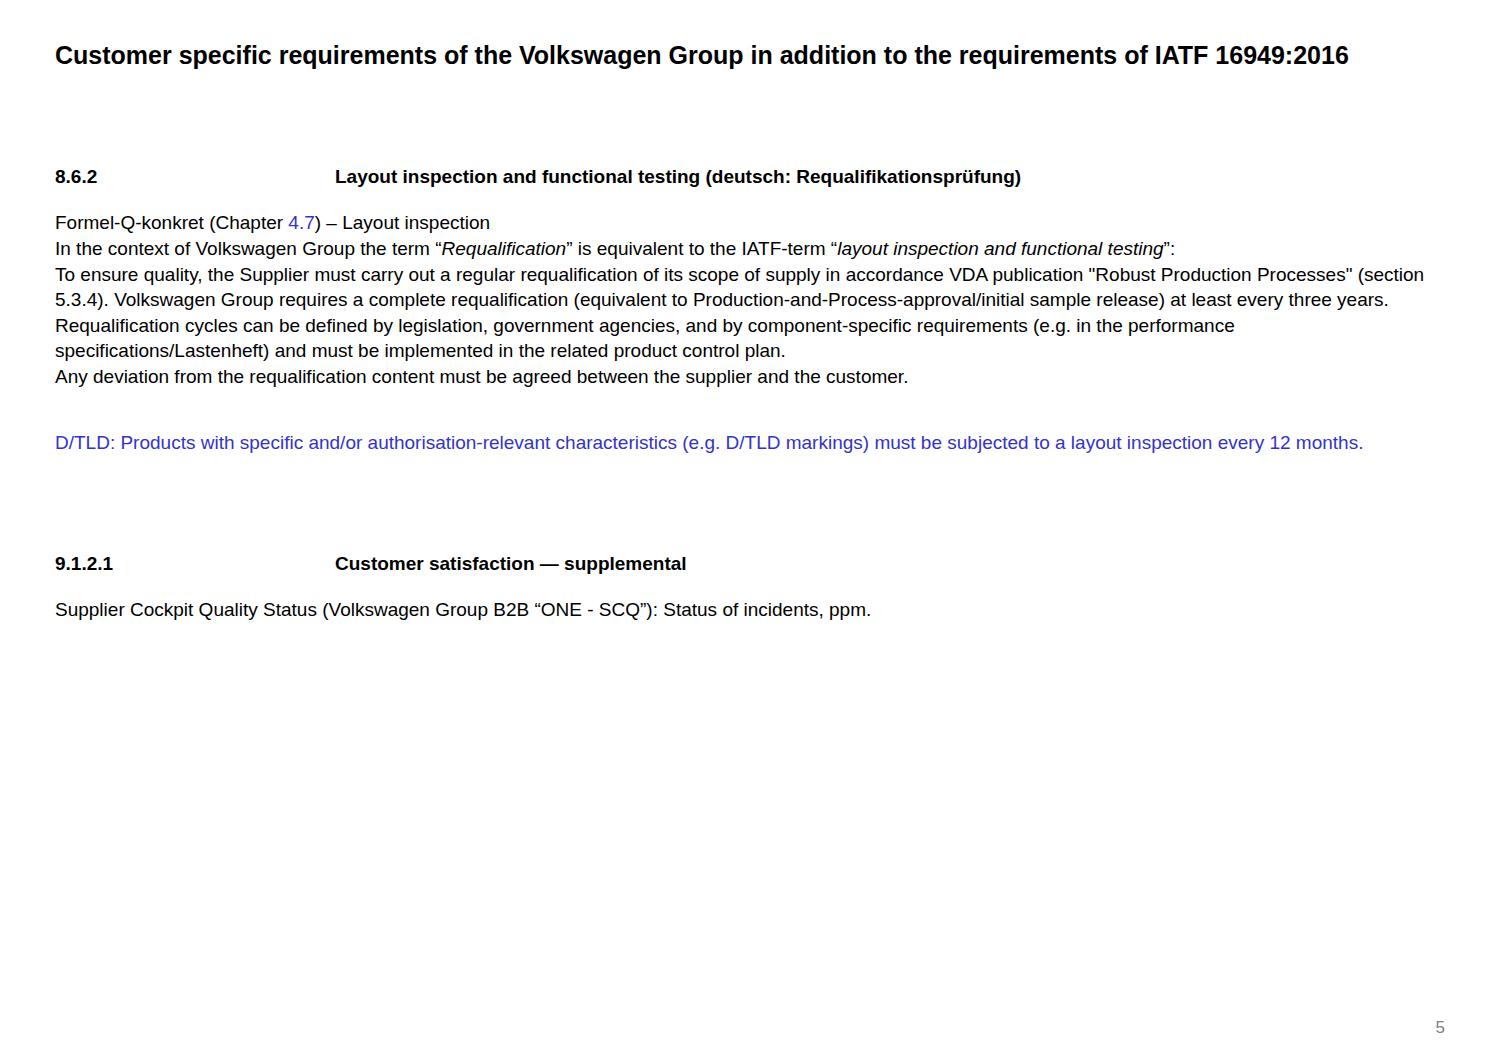Customer specific requirements of the Volkswagen Group in addition to the requirements of IATF 16949:2016
8.6.2 Layout inspection and functional testing (deutsch: Requalifikationsprüfung)
Formel-Q-konkret (Chapter 4.7) – Layout inspection
In the context of Volkswagen Group the term “Requalification” is equivalent to the IATF-term “layout inspection and functional testing”:
To ensure quality, the Supplier must carry out a regular requalification of its scope of supply in accordance VDA publication "Robust Production Processes" (section 5.3.4). Volkswagen Group requires a complete requalification (equivalent to Production-and-Process-approval/initial sample release) at least every three years. Requalification cycles can be defined by legislation, government agencies, and by component-specific requirements (e.g. in the performance specifications/Lastenheft) and must be implemented in the related product control plan.
Any deviation from the requalification content must be agreed between the supplier and the customer.
D/TLD: Products with specific and/or authorisation-relevant characteristics (e.g. D/TLD markings) must be subjected to a layout inspection every 12 months.
9.1.2.1 Customer satisfaction — supplemental
Supplier Cockpit Quality Status (Volkswagen Group B2B “ONE - SCQ”): Status of incidents, ppm.
5